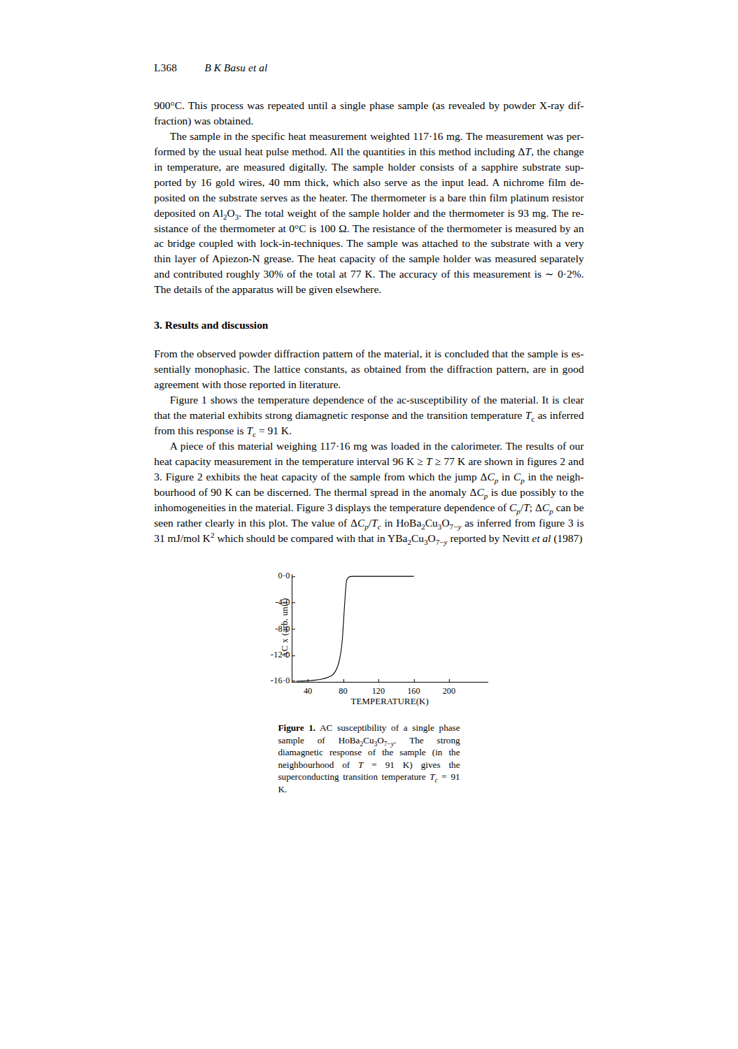L368 B K Basu et al
900°C. This process was repeated until a single phase sample (as revealed by powder X-ray diffraction) was obtained.
The sample in the specific heat measurement weighted 117·16 mg. The measurement was performed by the usual heat pulse method. All the quantities in this method including ΔT, the change in temperature, are measured digitally. The sample holder consists of a sapphire substrate supported by 16 gold wires, 40 mm thick, which also serve as the input lead. A nichrome film deposited on the substrate serves as the heater. The thermometer is a bare thin film platinum resistor deposited on Al2O3. The total weight of the sample holder and the thermometer is 93 mg. The resistance of the thermometer at 0°C is 100 Ω. The resistance of the thermometer is measured by an ac bridge coupled with lock-in-techniques. The sample was attached to the substrate with a very thin layer of Apiezon-N grease. The heat capacity of the sample holder was measured separately and contributed roughly 30% of the total at 77 K. The accuracy of this measurement is ∼ 0·2%. The details of the apparatus will be given elsewhere.
3. Results and discussion
From the observed powder diffraction pattern of the material, it is concluded that the sample is essentially monophasic. The lattice constants, as obtained from the diffraction pattern, are in good agreement with those reported in literature.
Figure 1 shows the temperature dependence of the ac-susceptibility of the material. It is clear that the material exhibits strong diamagnetic response and the transition temperature Tc as inferred from this response is Tc = 91 K.
A piece of this material weighing 117·16 mg was loaded in the calorimeter. The results of our heat capacity measurement in the temperature interval 96 K ≥ T ≥ 77 K are shown in figures 2 and 3. Figure 2 exhibits the heat capacity of the sample from which the jump ΔCp in Cp in the neighbourhood of 90 K can be discerned. The thermal spread in the anomaly ΔCp is due possibly to the inhomogeneities in the material. Figure 3 displays the temperature dependence of Cp/T; ΔCp can be seen rather clearly in this plot. The value of ΔCp/Tc in HoBa2Cu3O7−y as inferred from figure 3 is 31 mJ/mol K2 which should be compared with that in YBa2Cu3O7−y reported by Nevitt et al (1987)
AC x (arb. unit)
0·0
-4·0
-8·0
-12·0
-16·0
40
80
120
160
200
TEMPERATURE(K)
Figure 1. AC susceptibility of a single phase sample of HoBa2Cu3O7−y. The strong diamagnetic response of the sample (in the neighbourhood of T = 91 K) gives the superconducting transition temperature Tc = 91 K.